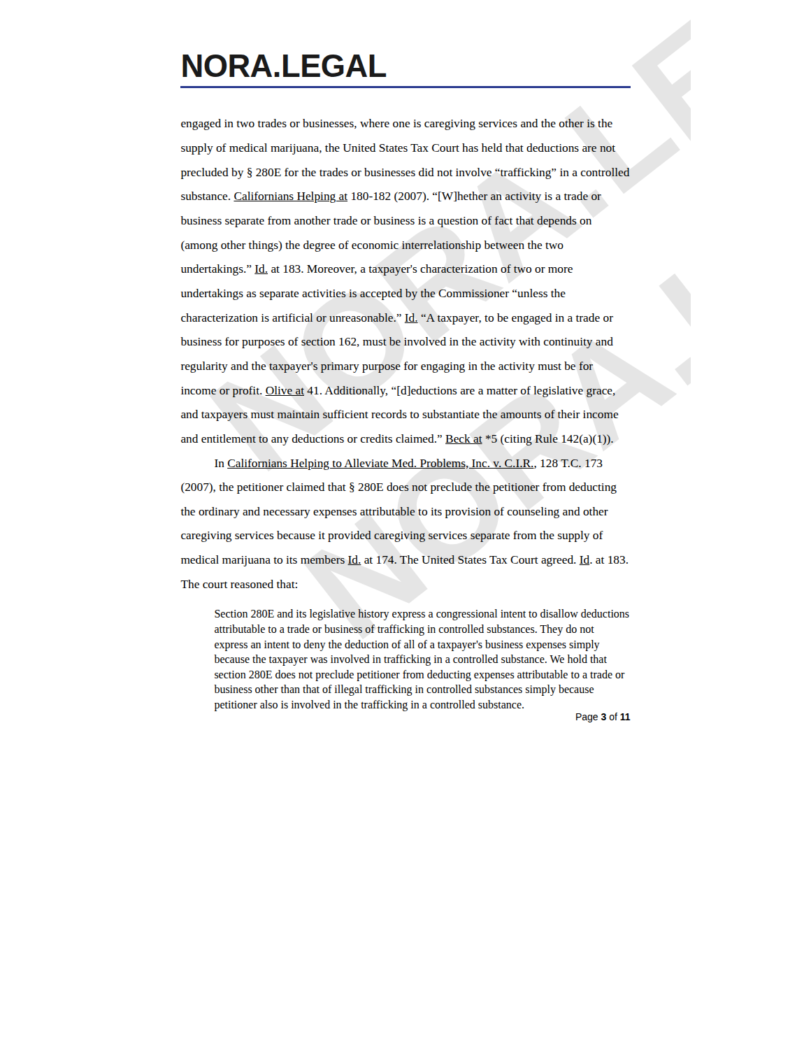NORA.LEGAL
NORA.LEGAL
NORA.LEGAL
engaged in two trades or businesses, where one is caregiving services and the other is the supply of medical marijuana, the United States Tax Court has held that deductions are not precluded by § 280E for the trades or businesses did not involve “trafficking” in a controlled substance. Californians Helping at 180-182 (2007). “[W]hether an activity is a trade or business separate from another trade or business is a question of fact that depends on (among other things) the degree of economic interrelationship between the two undertakings.” Id. at 183. Moreover, a taxpayer's characterization of two or more undertakings as separate activities is accepted by the Commissioner “unless the characterization is artificial or unreasonable.” Id. “A taxpayer, to be engaged in a trade or business for purposes of section 162, must be involved in the activity with continuity and regularity and the taxpayer's primary purpose for engaging in the activity must be for income or profit. Olive at 41. Additionally, “[d]eductions are a matter of legislative grace, and taxpayers must maintain sufficient records to substantiate the amounts of their income and entitlement to any deductions or credits claimed.” Beck at *5 (citing Rule 142(a)(1)).
In Californians Helping to Alleviate Med. Problems, Inc. v. C.I.R., 128 T.C. 173 (2007), the petitioner claimed that § 280E does not preclude the petitioner from deducting the ordinary and necessary expenses attributable to its provision of counseling and other caregiving services because it provided caregiving services separate from the supply of medical marijuana to its members Id. at 174. The United States Tax Court agreed. Id. at 183. The court reasoned that:
Section 280E and its legislative history express a congressional intent to disallow deductions attributable to a trade or business of trafficking in controlled substances. They do not express an intent to deny the deduction of all of a taxpayer's business expenses simply because the taxpayer was involved in trafficking in a controlled substance. We hold that section 280E does not preclude petitioner from deducting expenses attributable to a trade or business other than that of illegal trafficking in controlled substances simply because petitioner also is involved in the trafficking in a controlled substance.
Page 3 of 11